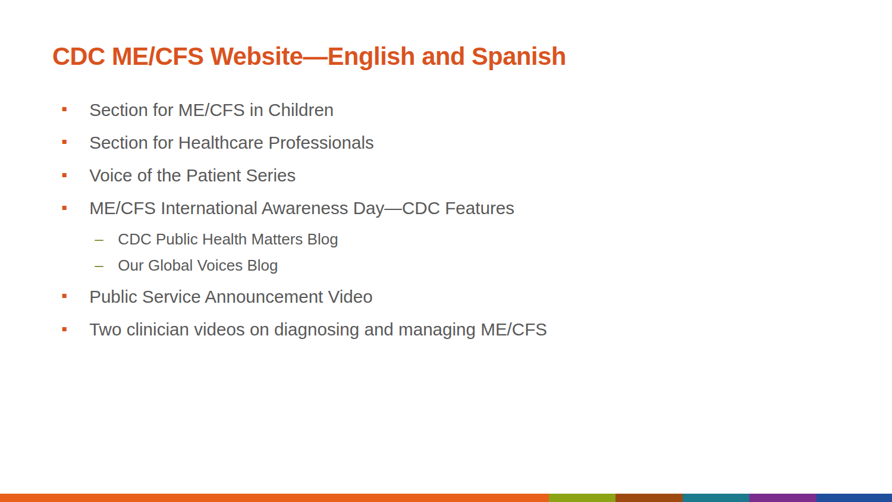CDC ME/CFS Website—English and Spanish
Section for ME/CFS in Children
Section for Healthcare Professionals
Voice of the Patient Series
ME/CFS International Awareness Day—CDC Features
CDC Public Health Matters Blog
Our Global Voices Blog
Public Service Announcement Video
Two clinician videos on diagnosing and managing ME/CFS